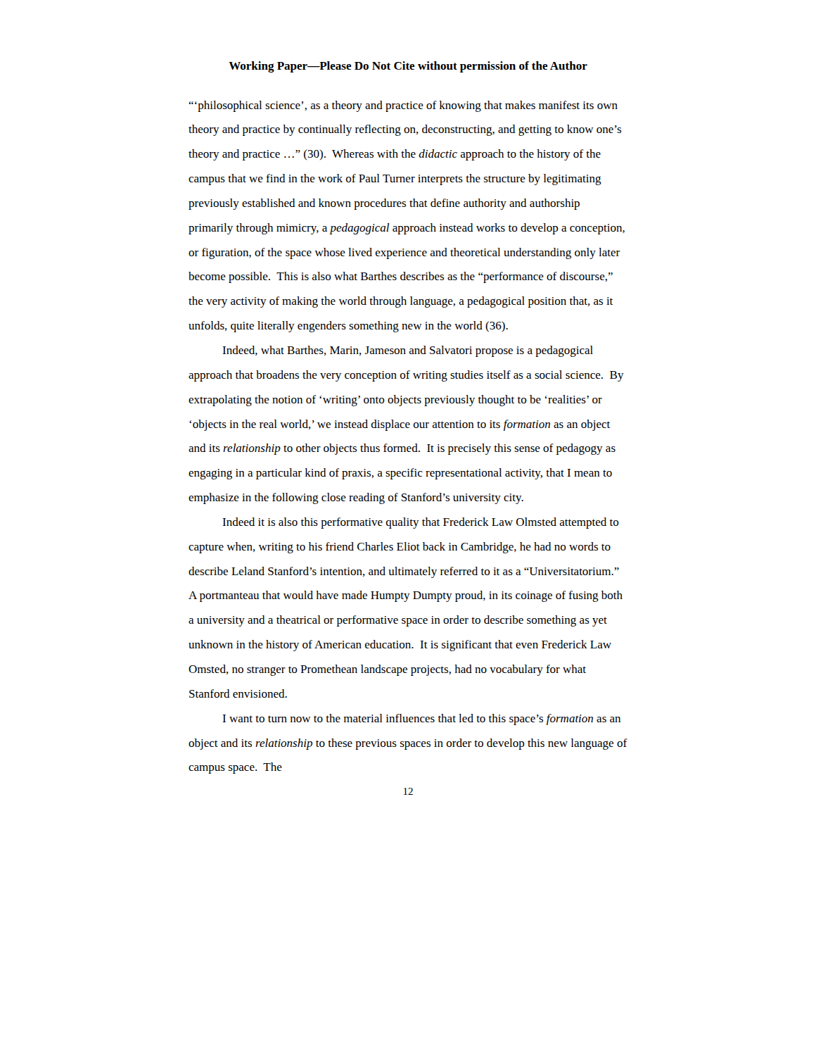Working Paper—Please Do Not Cite without permission of the Author
“‘philosophical science’, as a theory and practice of knowing that makes manifest its own theory and practice by continually reflecting on, deconstructing, and getting to know one’s theory and practice …” (30). Whereas with the didactic approach to the history of the campus that we find in the work of Paul Turner interprets the structure by legitimating previously established and known procedures that define authority and authorship primarily through mimicry, a pedagogical approach instead works to develop a conception, or figuration, of the space whose lived experience and theoretical understanding only later become possible. This is also what Barthes describes as the “performance of discourse,” the very activity of making the world through language, a pedagogical position that, as it unfolds, quite literally engenders something new in the world (36).
Indeed, what Barthes, Marin, Jameson and Salvatori propose is a pedagogical approach that broadens the very conception of writing studies itself as a social science. By extrapolating the notion of ‘writing’ onto objects previously thought to be ‘realities’ or ‘objects in the real world,’ we instead displace our attention to its formation as an object and its relationship to other objects thus formed. It is precisely this sense of pedagogy as engaging in a particular kind of praxis, a specific representational activity, that I mean to emphasize in the following close reading of Stanford’s university city.
Indeed it is also this performative quality that Frederick Law Olmsted attempted to capture when, writing to his friend Charles Eliot back in Cambridge, he had no words to describe Leland Stanford’s intention, and ultimately referred to it as a “Universitatorium.” A portmanteau that would have made Humpty Dumpty proud, in its coinage of fusing both a university and a theatrical or performative space in order to describe something as yet unknown in the history of American education. It is significant that even Frederick Law Omsted, no stranger to Promethean landscape projects, had no vocabulary for what Stanford envisioned.
I want to turn now to the material influences that led to this space’s formation as an object and its relationship to these previous spaces in order to develop this new language of campus space. The
12